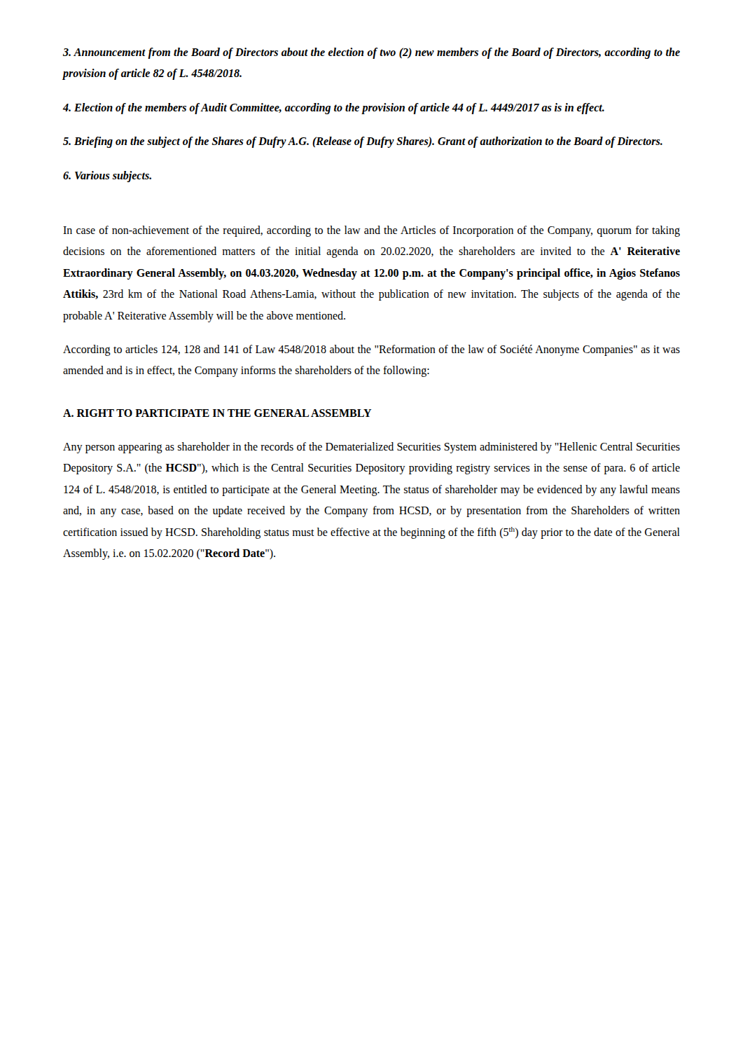3. Announcement from the Board of Directors about the election of two (2) new members of the Board of Directors, according to the provision of article 82 of L. 4548/2018.
4. Election of the members of Audit Committee, according to the provision of article 44 of L. 4449/2017 as is in effect.
5. Briefing on the subject of the Shares of Dufry A.G. (Release of Dufry Shares). Grant of authorization to the Board of Directors.
6. Various subjects.
In case of non-achievement of the required, according to the law and the Articles of Incorporation of the Company, quorum for taking decisions on the aforementioned matters of the initial agenda on 20.02.2020, the shareholders are invited to the A' Reiterative Extraordinary General Assembly, on 04.03.2020, Wednesday at 12.00 p.m. at the Company's principal office, in Agios Stefanos Attikis, 23rd km of the National Road Athens-Lamia, without the publication of new invitation. The subjects of the agenda of the probable A' Reiterative Assembly will be the above mentioned.
According to articles 124, 128 and 141 of Law 4548/2018 about the "Reformation of the law of Société Anonyme Companies" as it was amended and is in effect, the Company informs the shareholders of the following:
A. Right to participate in the General Assembly
Any person appearing as shareholder in the records of the Dematerialized Securities System administered by "Hellenic Central Securities Depository S.A." (the HCSD"), which is the Central Securities Depository providing registry services in the sense of para. 6 of article 124 of L. 4548/2018, is entitled to participate at the General Meeting. The status of shareholder may be evidenced by any lawful means and, in any case, based on the update received by the Company from HCSD, or by presentation from the Shareholders of written certification issued by HCSD. Shareholding status must be effective at the beginning of the fifth (5th) day prior to the date of the General Assembly, i.e. on 15.02.2020 ("Record Date").